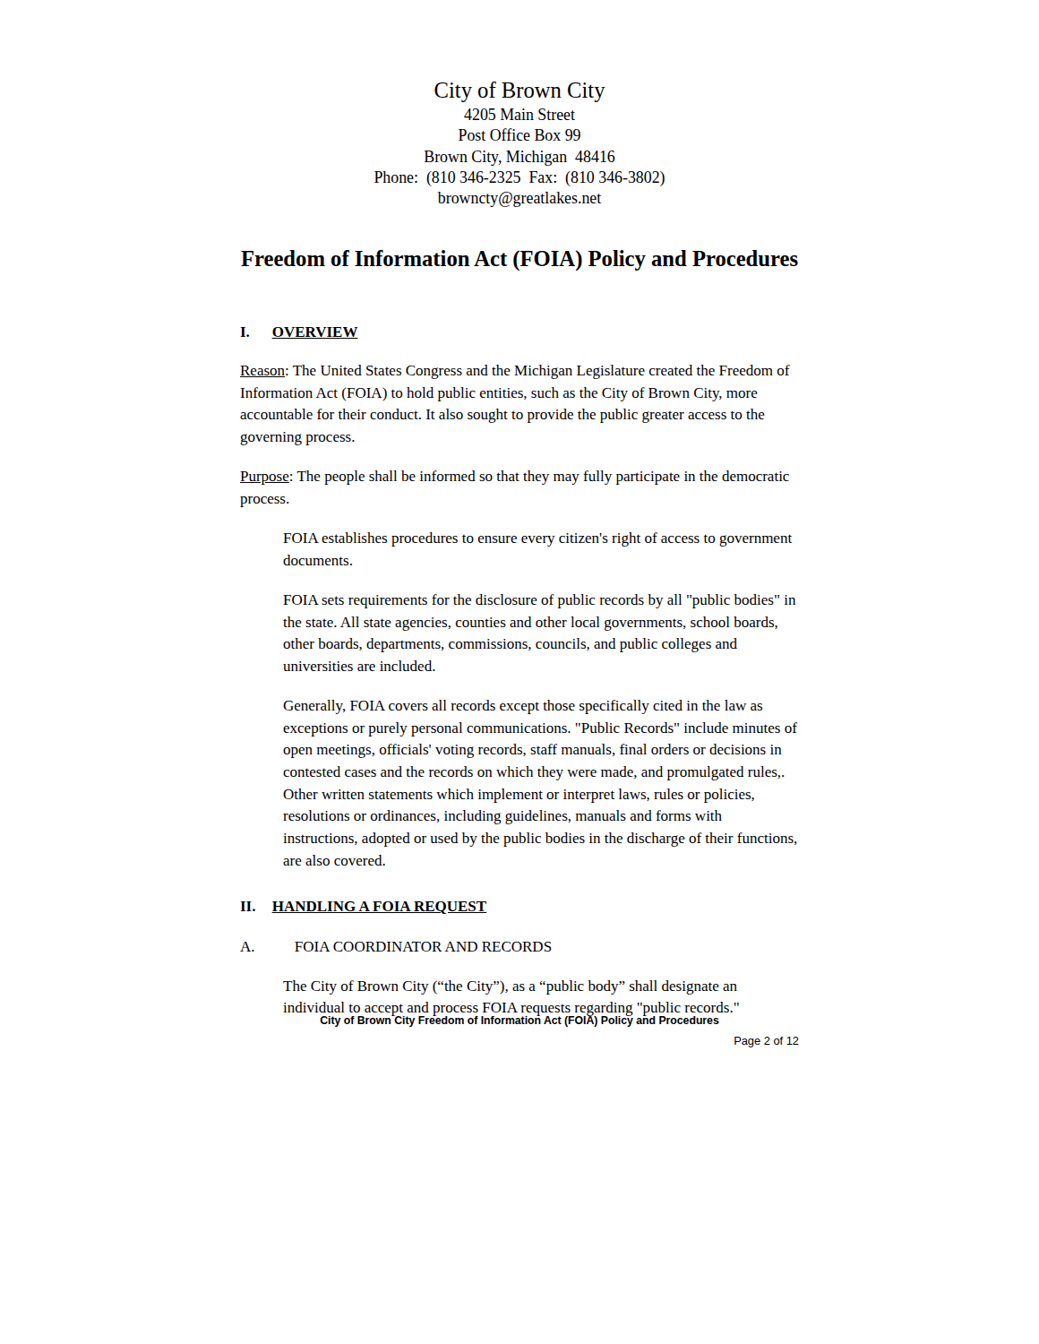City of Brown City
4205 Main Street
Post Office Box 99
Brown City, Michigan 48416
Phone: (810 346-2325 Fax: (810 346-3802)
browncty@greatlakes.net
Freedom of Information Act (FOIA) Policy and Procedures
I. OVERVIEW
Reason: The United States Congress and the Michigan Legislature created the Freedom of Information Act (FOIA) to hold public entities, such as the City of Brown City, more accountable for their conduct. It also sought to provide the public greater access to the governing process.
Purpose: The people shall be informed so that they may fully participate in the democratic process.
FOIA establishes procedures to ensure every citizen's right of access to government documents.
FOIA sets requirements for the disclosure of public records by all "public bodies" in the state. All state agencies, counties and other local governments, school boards, other boards, departments, commissions, councils, and public colleges and universities are included.
Generally, FOIA covers all records except those specifically cited in the law as exceptions or purely personal communications. "Public Records" include minutes of open meetings, officials' voting records, staff manuals, final orders or decisions in contested cases and the records on which they were made, and promulgated rules,. Other written statements which implement or interpret laws, rules or policies, resolutions or ordinances, including guidelines, manuals and forms with instructions, adopted or used by the public bodies in the discharge of their functions, are also covered.
II. HANDLING A FOIA REQUEST
A. FOIA COORDINATOR AND RECORDS
The City of Brown City (“the City”), as a “public body” shall designate an individual to accept and process FOIA requests regarding "public records."
City of Brown City Freedom of Information Act (FOIA) Policy and Procedures
Page 2 of 12